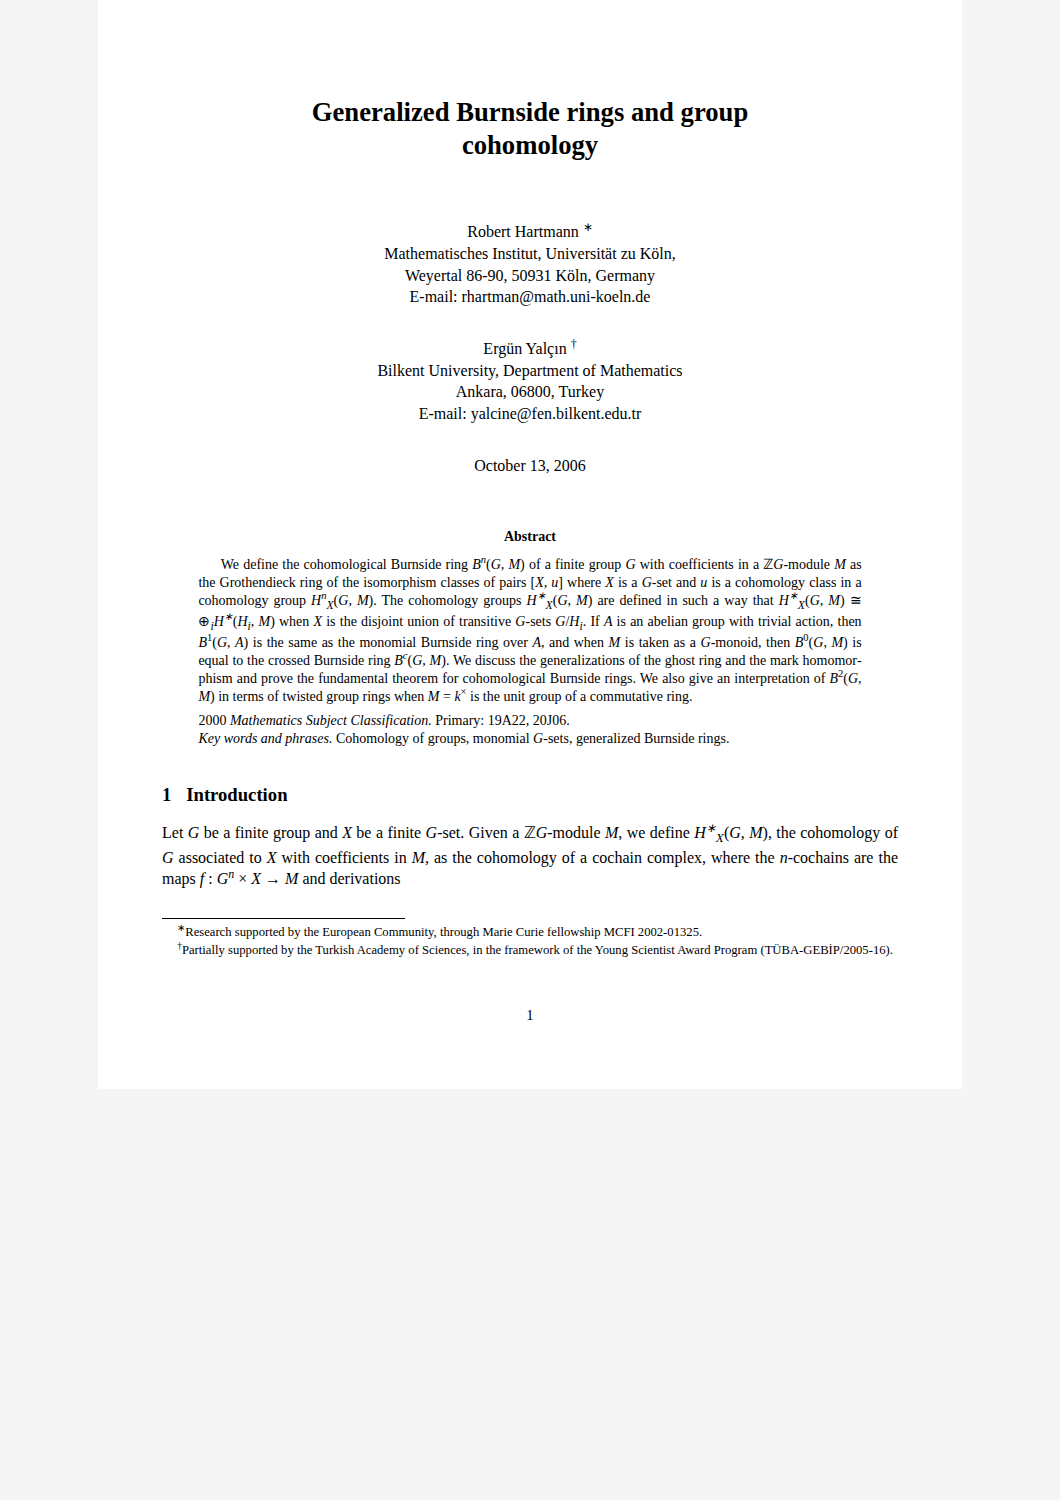Generalized Burnside rings and group
cohomology
Robert Hartmann ∗
Mathematisches Institut, Universität zu Köln,
Weyertal 86-90, 50931 Köln, Germany
E-mail: rhartman@math.uni-koeln.de
Ergün Yalçın †
Bilkent University, Department of Mathematics
Ankara, 06800, Turkey
E-mail: yalcine@fen.bilkent.edu.tr
October 13, 2006
Abstract
We define the cohomological Burnside ring Bn(G, M) of a finite group G with coefficients in a ℤG-module M as the Grothendieck ring of the isomorphism classes of pairs [X, u] where X is a G-set and u is a cohomology class in a cohomology group HnX(G, M). The cohomology groups H∗X(G, M) are defined in such a way that H∗X(G, M) ≅ ⊕iH∗(Hi, M) when X is the disjoint union of transitive G-sets G/Hi. If A is an abelian group with trivial action, then B1(G, A) is the same as the monomial Burnside ring over A, and when M is taken as a G-monoid, then B0(G, M) is equal to the crossed Burnside ring Bc(G, M). We discuss the generalizations of the ghost ring and the mark homomorphism and prove the fundamental theorem for cohomological Burnside rings. We also give an interpretation of B2(G, M) in terms of twisted group rings when M = k× is the unit group of a commutative ring.
2000 Mathematics Subject Classification. Primary: 19A22, 20J06.
Key words and phrases. Cohomology of groups, monomial G-sets, generalized Burnside rings.
1 Introduction
Let G be a finite group and X be a finite G-set. Given a ℤG-module M, we define H∗X(G, M), the cohomology of G associated to X with coefficients in M, as the cohomology of a cochain complex, where the n-cochains are the maps f : Gn × X → M and derivations
∗Research supported by the European Community, through Marie Curie fellowship MCFI 2002-01325.
†Partially supported by the Turkish Academy of Sciences, in the framework of the Young Scientist Award Program (TÜBA-GEBİP/2005-16).
1